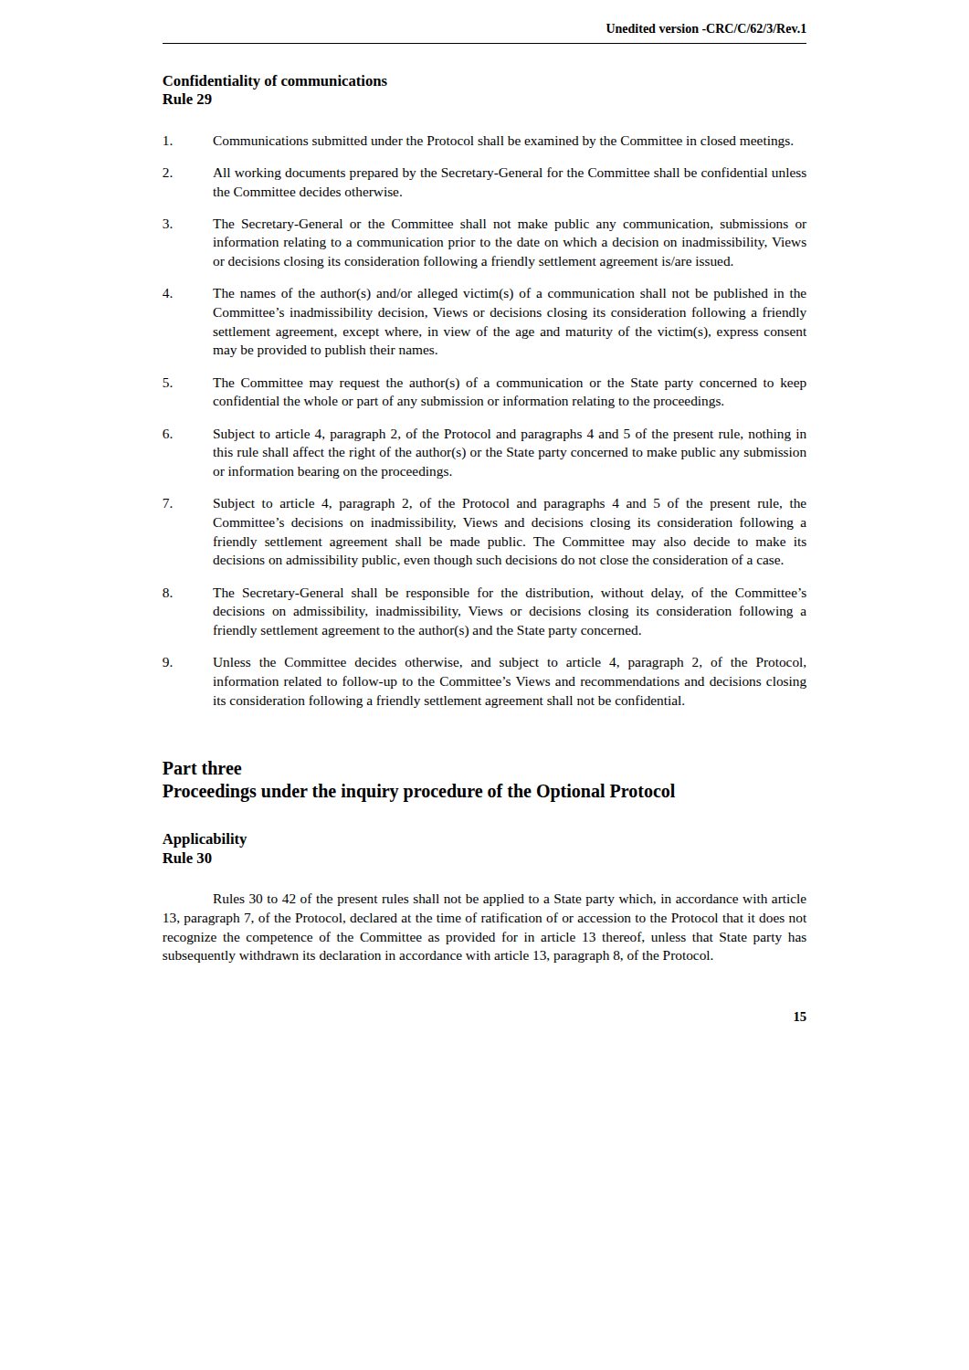Unedited version -CRC/C/62/3/Rev.1
Confidentiality of communicationsRule 29
Communications submitted under the Protocol shall be examined by the Committee in closed meetings.
All working documents prepared by the Secretary-General for the Committee shall be confidential unless the Committee decides otherwise.
The Secretary-General or the Committee shall not make public any communication, submissions or information relating to a communication prior to the date on which a decision on inadmissibility, Views or decisions closing its consideration following a friendly settlement agreement is/are issued.
The names of the author(s) and/or alleged victim(s) of a communication shall not be published in the Committee’s inadmissibility decision, Views or decisions closing its consideration following a friendly settlement agreement, except where, in view of the age and maturity of the victim(s), express consent may be provided to publish their names.
The Committee may request the author(s) of a communication or the State party concerned to keep confidential the whole or part of any submission or information relating to the proceedings.
Subject to article 4, paragraph 2, of the Protocol and paragraphs 4 and 5 of the present rule, nothing in this rule shall affect the right of the author(s) or the State party concerned to make public any submission or information bearing on the proceedings.
Subject to article 4, paragraph 2, of the Protocol and paragraphs 4 and 5 of the present rule, the Committee’s decisions on inadmissibility, Views and decisions closing its consideration following a friendly settlement agreement shall be made public. The Committee may also decide to make its decisions on admissibility public, even though such decisions do not close the consideration of a case.
The Secretary-General shall be responsible for the distribution, without delay, of the Committee’s decisions on admissibility, inadmissibility, Views or decisions closing its consideration following a friendly settlement agreement to the author(s) and the State party concerned.
Unless the Committee decides otherwise, and subject to article 4, paragraph 2, of the Protocol, information related to follow-up to the Committee’s Views and recommendations and decisions closing its consideration following a friendly settlement agreement shall not be confidential.
Part three
Proceedings under the inquiry procedure of the Optional Protocol
ApplicabilityRule 30
Rules 30 to 42 of the present rules shall not be applied to a State party which, in accordance with article 13, paragraph 7, of the Protocol, declared at the time of ratification of or accession to the Protocol that it does not recognize the competence of the Committee as provided for in article 13 thereof, unless that State party has subsequently withdrawn its declaration in accordance with article 13, paragraph 8, of the Protocol.
15